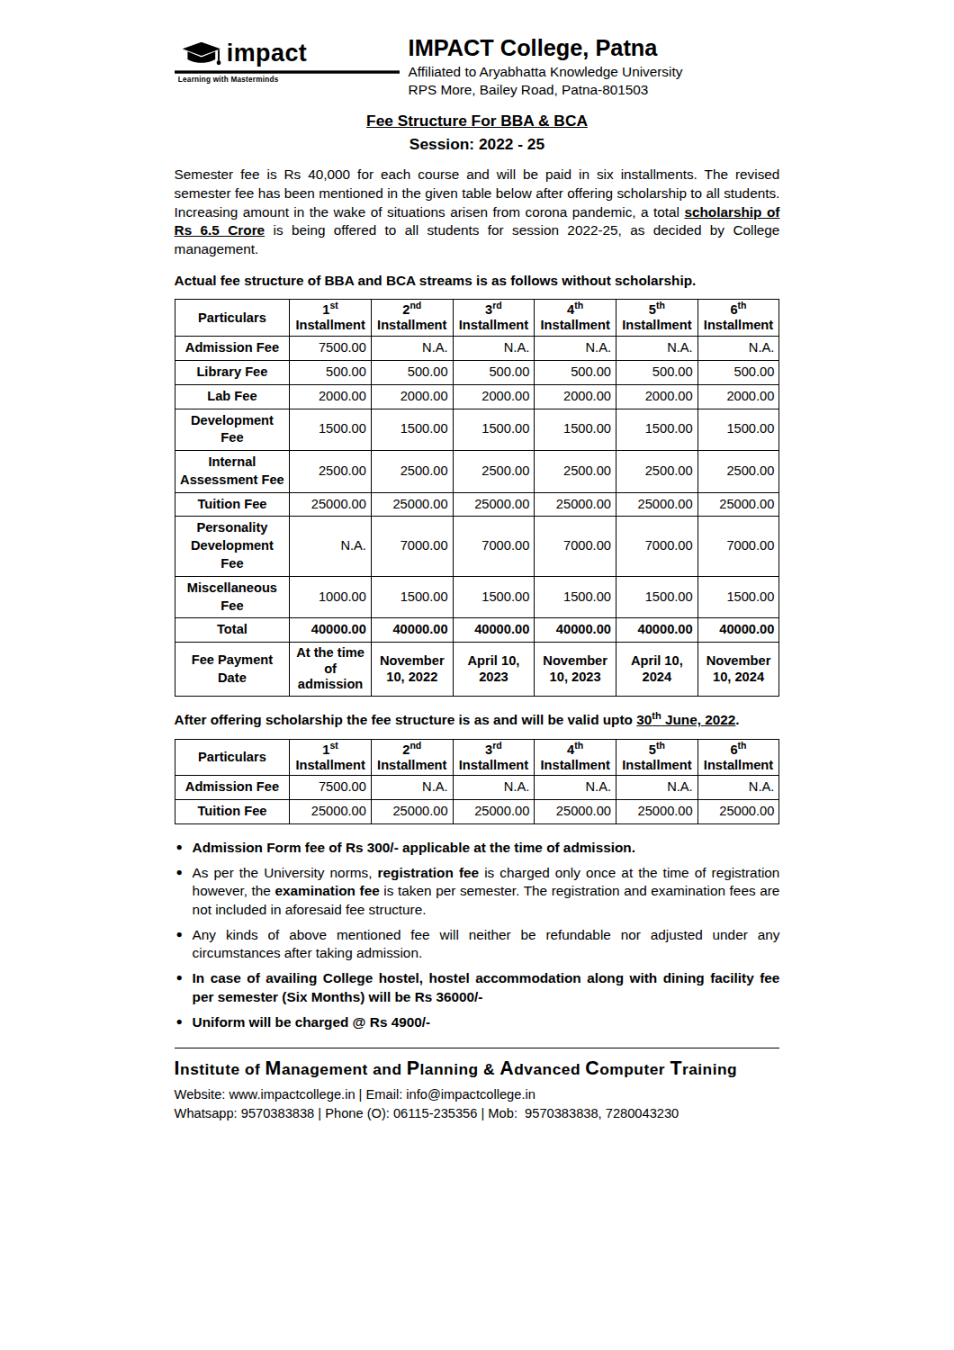impact Learning with Masterminds
IMPACT College, Patna
Affiliated to Aryabhatta Knowledge University
RPS More, Bailey Road, Patna-801503
Fee Structure For BBA & BCA
Session: 2022 - 25
Semester fee is Rs 40,000 for each course and will be paid in six installments. The revised semester fee has been mentioned in the given table below after offering scholarship to all students. Increasing amount in the wake of situations arisen from corona pandemic, a total scholarship of Rs 6.5 Crore is being offered to all students for session 2022-25, as decided by College management.
Actual fee structure of BBA and BCA streams is as follows without scholarship.
| Particulars | 1 st Installment | 2 nd Installment | 3 rd Installment | 4 th Installment | 5 th Installment | 6 th Installment |
| --- | --- | --- | --- | --- | --- | --- |
| Admission Fee | 7500.00 | N.A. | N.A. | N.A. | N.A. | N.A. |
| Library Fee | 500.00 | 500.00 | 500.00 | 500.00 | 500.00 | 500.00 |
| Lab Fee | 2000.00 | 2000.00 | 2000.00 | 2000.00 | 2000.00 | 2000.00 |
| Development Fee | 1500.00 | 1500.00 | 1500.00 | 1500.00 | 1500.00 | 1500.00 |
| Internal Assessment Fee | 2500.00 | 2500.00 | 2500.00 | 2500.00 | 2500.00 | 2500.00 |
| Tuition Fee | 25000.00 | 25000.00 | 25000.00 | 25000.00 | 25000.00 | 25000.00 |
| Personality Development Fee | N.A. | 7000.00 | 7000.00 | 7000.00 | 7000.00 | 7000.00 |
| Miscellaneous Fee | 1000.00 | 1500.00 | 1500.00 | 1500.00 | 1500.00 | 1500.00 |
| Total | 40000.00 | 40000.00 | 40000.00 | 40000.00 | 40000.00 | 40000.00 |
| Fee Payment Date | At the time of admission | November 10, 2022 | April 10, 2023 | November 10, 2023 | April 10, 2024 | November 10, 2024 |
After offering scholarship the fee structure is as and will be valid upto 30th June, 2022.
| Particulars | 1 st Installment | 2 nd Installment | 3 rd Installment | 4 th Installment | 5 th Installment | 6 th Installment |
| --- | --- | --- | --- | --- | --- | --- |
| Admission Fee | 7500.00 | N.A. | N.A. | N.A. | N.A. | N.A. |
| Tuition Fee | 25000.00 | 25000.00 | 25000.00 | 25000.00 | 25000.00 | 25000.00 |
Admission Form fee of Rs 300/- applicable at the time of admission.
As per the University norms, registration fee is charged only once at the time of registration however, the examination fee is taken per semester. The registration and examination fees are not included in aforesaid fee structure.
Any kinds of above mentioned fee will neither be refundable nor adjusted under any circumstances after taking admission.
In case of availing College hostel, hostel accommodation along with dining facility fee per semester (Six Months) will be Rs 36000/-
Uniform will be charged @ Rs 4900/-
Institute of Management and Planning & Advanced Computer Training
Website: www.impactcollege.in | Email: info@impactcollege.in
Whatsapp: 9570383838 | Phone (O): 06115-235356 | Mob: 9570383838, 7280043230